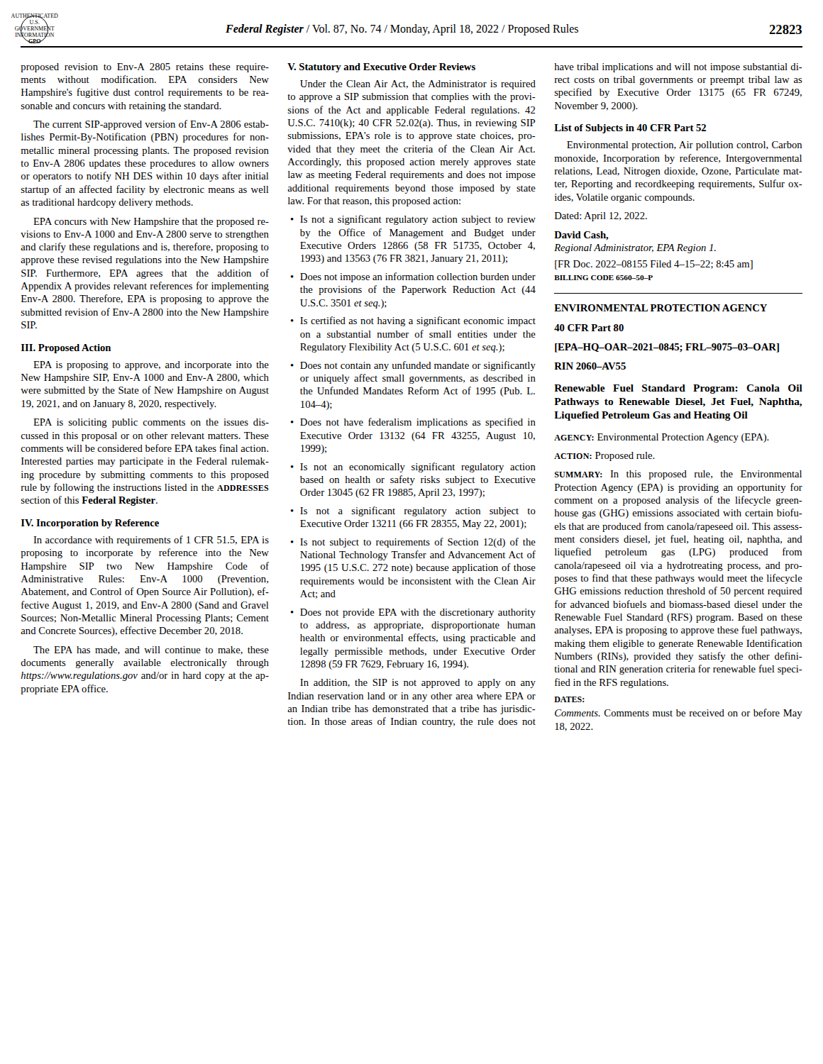AUTHENTICATED
U.S. GOVERNMENT
INFORMATION
GPO
Federal Register / Vol. 87, No. 74 / Monday, April 18, 2022 / Proposed Rules
22823
proposed revision to Env-A 2805 retains these requirements without modification. EPA considers New Hampshire's fugitive dust control requirements to be reasonable and concurs with retaining the standard.
The current SIP-approved version of Env-A 2806 establishes Permit-By-Notification (PBN) procedures for non-metallic mineral processing plants. The proposed revision to Env-A 2806 updates these procedures to allow owners or operators to notify NH DES within 10 days after initial startup of an affected facility by electronic means as well as traditional hardcopy delivery methods.
EPA concurs with New Hampshire that the proposed revisions to Env-A 1000 and Env-A 2800 serve to strengthen and clarify these regulations and is, therefore, proposing to approve these revised regulations into the New Hampshire SIP. Furthermore, EPA agrees that the addition of Appendix A provides relevant references for implementing Env-A 2800. Therefore, EPA is proposing to approve the submitted revision of Env-A 2800 into the New Hampshire SIP.
III. Proposed Action
EPA is proposing to approve, and incorporate into the New Hampshire SIP, Env-A 1000 and Env-A 2800, which were submitted by the State of New Hampshire on August 19, 2021, and on January 8, 2020, respectively.
EPA is soliciting public comments on the issues discussed in this proposal or on other relevant matters. These comments will be considered before EPA takes final action. Interested parties may participate in the Federal rulemaking procedure by submitting comments to this proposed rule by following the instructions listed in the Addresses section of this Federal Register.
IV. Incorporation by Reference
In accordance with requirements of 1 CFR 51.5, EPA is proposing to incorporate by reference into the New Hampshire SIP two New Hampshire Code of Administrative Rules: Env-A 1000 (Prevention, Abatement, and Control of Open Source Air Pollution), effective August 1, 2019, and Env-A 2800 (Sand and Gravel Sources; Non-Metallic Mineral Processing Plants; Cement and Concrete Sources), effective December 20, 2018.
The EPA has made, and will continue to make, these documents generally available electronically through https://www.regulations.gov and/or in hard copy at the appropriate EPA office.
V. Statutory and Executive Order Reviews
Under the Clean Air Act, the Administrator is required to approve a SIP submission that complies with the provisions of the Act and applicable Federal regulations. 42 U.S.C. 7410(k); 40 CFR 52.02(a). Thus, in reviewing SIP submissions, EPA's role is to approve state choices, provided that they meet the criteria of the Clean Air Act. Accordingly, this proposed action merely approves state law as meeting Federal requirements and does not impose additional requirements beyond those imposed by state law. For that reason, this proposed action:
Is not a significant regulatory action subject to review by the Office of Management and Budget under Executive Orders 12866 (58 FR 51735, October 4, 1993) and 13563 (76 FR 3821, January 21, 2011);
Does not impose an information collection burden under the provisions of the Paperwork Reduction Act (44 U.S.C. 3501 et seq.);
Is certified as not having a significant economic impact on a substantial number of small entities under the Regulatory Flexibility Act (5 U.S.C. 601 et seq.);
Does not contain any unfunded mandate or significantly or uniquely affect small governments, as described in the Unfunded Mandates Reform Act of 1995 (Pub. L. 104–4);
Does not have federalism implications as specified in Executive Order 13132 (64 FR 43255, August 10, 1999);
Is not an economically significant regulatory action based on health or safety risks subject to Executive Order 13045 (62 FR 19885, April 23, 1997);
Is not a significant regulatory action subject to Executive Order 13211 (66 FR 28355, May 22, 2001);
Is not subject to requirements of Section 12(d) of the National Technology Transfer and Advancement Act of 1995 (15 U.S.C. 272 note) because application of those requirements would be inconsistent with the Clean Air Act; and
Does not provide EPA with the discretionary authority to address, as appropriate, disproportionate human health or environmental effects, using practicable and legally permissible methods, under Executive Order 12898 (59 FR 7629, February 16, 1994).
In addition, the SIP is not approved to apply on any Indian reservation land or in any other area where EPA or an Indian tribe has demonstrated that a tribe has jurisdiction. In those areas of Indian country, the rule does not have tribal implications and will not impose substantial direct costs on tribal governments or preempt tribal law as specified by Executive Order 13175 (65 FR 67249, November 9, 2000).
List of Subjects in 40 CFR Part 52
Environmental protection, Air pollution control, Carbon monoxide, Incorporation by reference, Intergovernmental relations, Lead, Nitrogen dioxide, Ozone, Particulate matter, Reporting and recordkeeping requirements, Sulfur oxides, Volatile organic compounds.
Dated: April 12, 2022.
David Cash,
Regional Administrator, EPA Region 1.
[FR Doc. 2022–08155 Filed 4–15–22; 8:45 am]
BILLING CODE 6560–50–P
Environmental Protection Agency
40 CFR Part 80
[EPA–HQ–OAR–2021–0845; FRL–9075–03–OAR]
RIN 2060–AV55
Renewable Fuel Standard Program: Canola Oil Pathways to Renewable Diesel, Jet Fuel, Naphtha, Liquefied Petroleum Gas and Heating Oil
Agency: Environmental Protection Agency (EPA).
Action: Proposed rule.
Summary: In this proposed rule, the Environmental Protection Agency (EPA) is providing an opportunity for comment on a proposed analysis of the lifecycle greenhouse gas (GHG) emissions associated with certain biofuels that are produced from canola/rapeseed oil. This assessment considers diesel, jet fuel, heating oil, naphtha, and liquefied petroleum gas (LPG) produced from canola/rapeseed oil via a hydrotreating process, and proposes to find that these pathways would meet the lifecycle GHG emissions reduction threshold of 50 percent required for advanced biofuels and biomass-based diesel under the Renewable Fuel Standard (RFS) program. Based on these analyses, EPA is proposing to approve these fuel pathways, making them eligible to generate Renewable Identification Numbers (RINs), provided they satisfy the other definitional and RIN generation criteria for renewable fuel specified in the RFS regulations.
Dates:
Comments. Comments must be received on or before May 18, 2022.